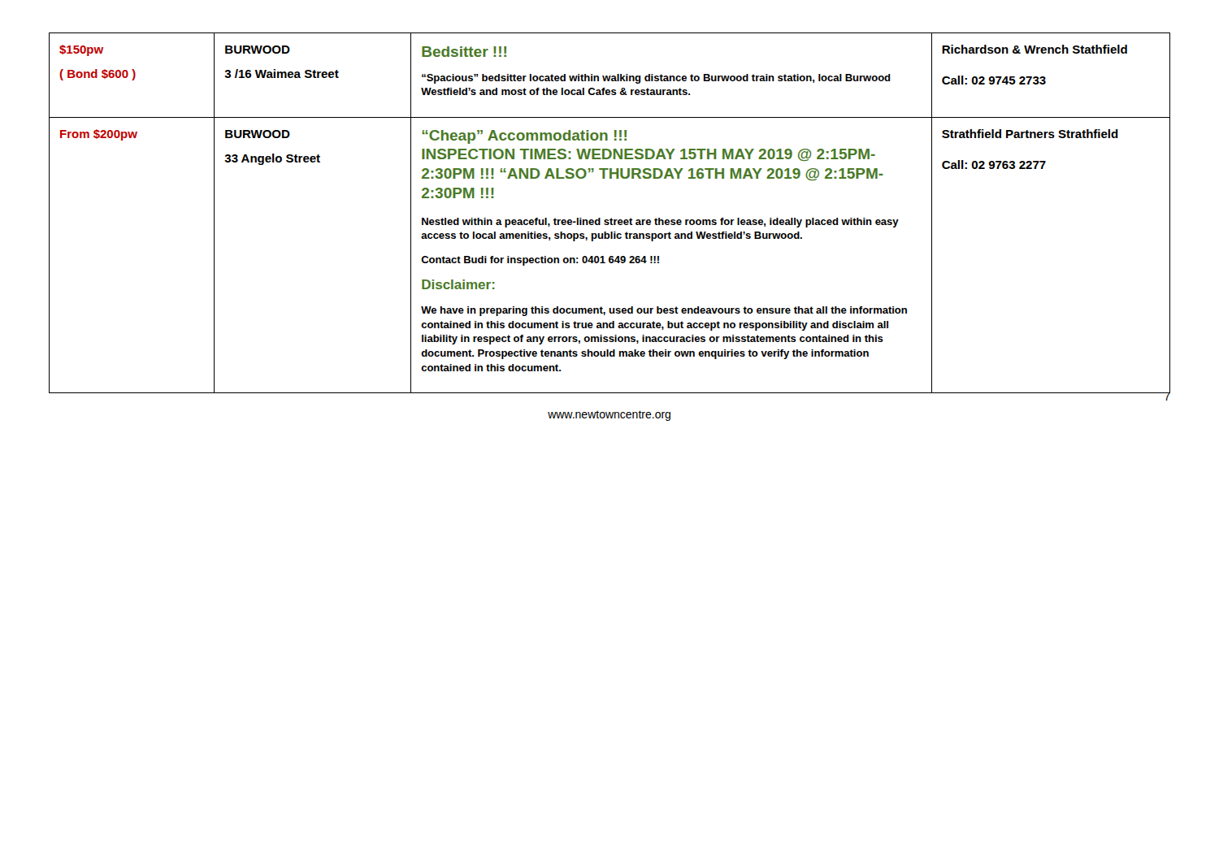| $150pw ( Bond $600 ) | BURWOOD 3 /16 Waimea Street | Bedsitter !!! “Spacious” bedsitter located within walking distance to Burwood train station, local Burwood Westfield’s and most of the local Cafes & restaurants. | Richardson & Wrench Stathfield Call: 02 9745 2733 |
| From $200pw | BURWOOD 33 Angelo Street | “Cheap” Accommodation !!! INSPECTION TIMES: WEDNESDAY 15TH MAY 2019 @ 2:15PM-2:30PM !!! “AND ALSO” THURSDAY 16TH MAY 2019 @ 2:15PM-2:30PM !!! Nestled within a peaceful, tree-lined street are these rooms for lease, ideally placed within easy access to local amenities, shops, public transport and Westfield’s Burwood. Contact Budi for inspection on: 0401 649 264 !!! Disclaimer: We have in preparing this document, used our best endeavours to ensure that all the information contained in this document is true and accurate, but accept no responsibility and disclaim all liability in respect of any errors, omissions, inaccuracies or misstatements contained in this document. Prospective tenants should make their own enquiries to verify the information contained in this document. | Strathfield Partners Strathfield Call: 02 9763 2277 |
7 www.newtowncentre.org